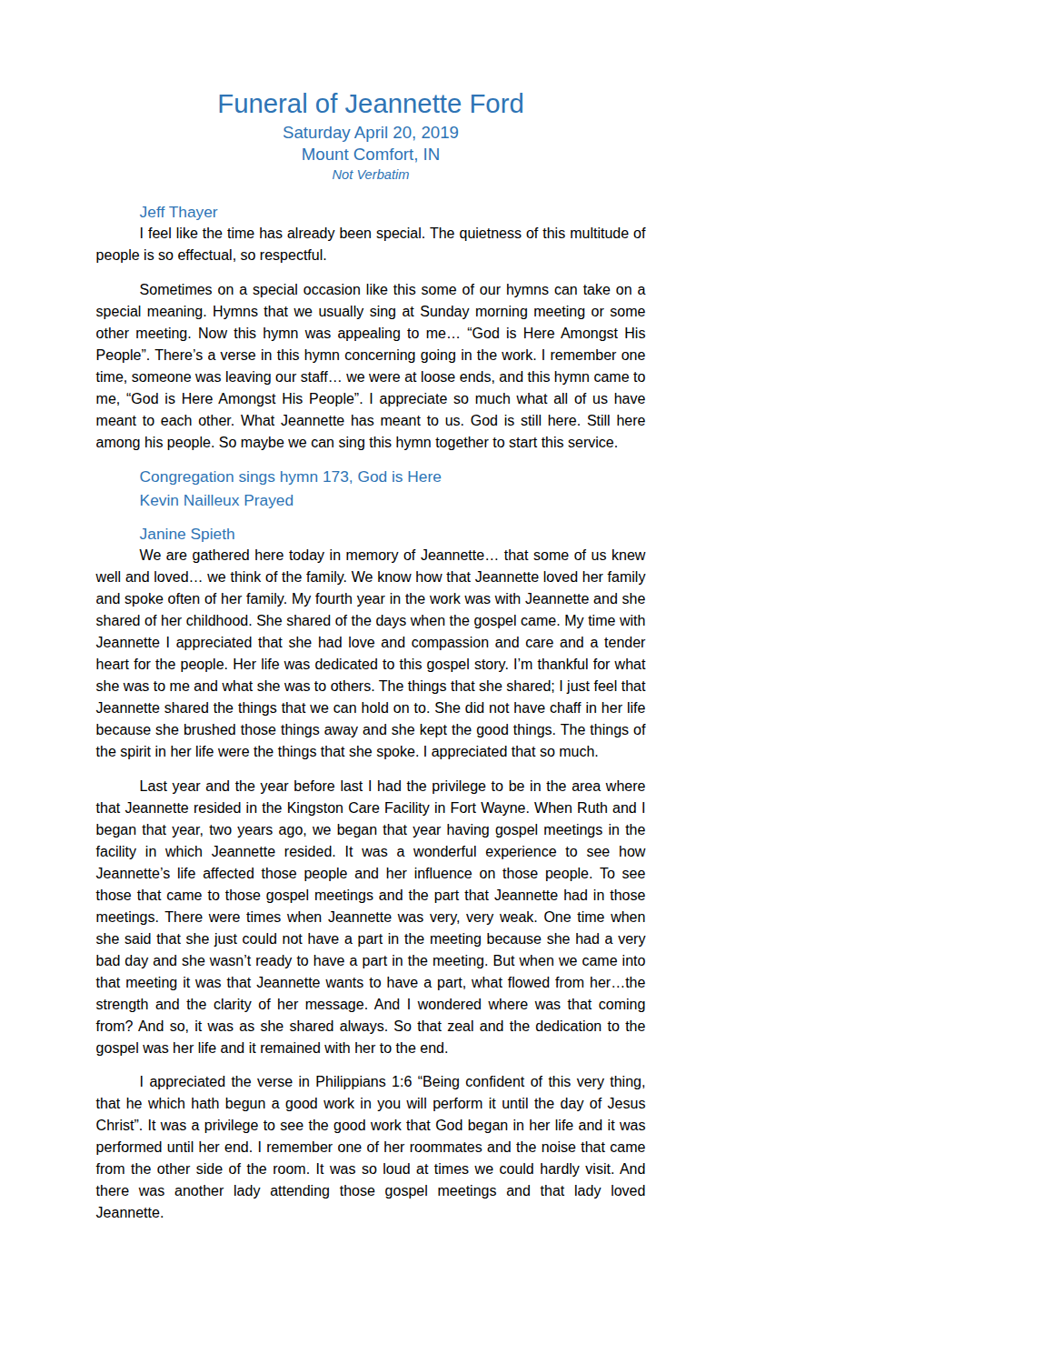Funeral of Jeannette Ford
Saturday April 20, 2019
Mount Comfort, IN
Not Verbatim
Jeff Thayer
I feel like the time has already been special. The quietness of this multitude of people is so effectual, so respectful.
Sometimes on a special occasion like this some of our hymns can take on a special meaning. Hymns that we usually sing at Sunday morning meeting or some other meeting. Now this hymn was appealing to me… “God is Here Amongst His People”. There’s a verse in this hymn concerning going in the work. I remember one time, someone was leaving our staff… we were at loose ends, and this hymn came to me, “God is Here Amongst His People”. I appreciate so much what all of us have meant to each other. What Jeannette has meant to us. God is still here. Still here among his people. So maybe we can sing this hymn together to start this service.
Congregation sings hymn 173, God is Here
Kevin Nailleux Prayed
Janine Spieth
We are gathered here today in memory of Jeannette… that some of us knew well and loved… we think of the family. We know how that Jeannette loved her family and spoke often of her family. My fourth year in the work was with Jeannette and she shared of her childhood. She shared of the days when the gospel came. My time with Jeannette I appreciated that she had love and compassion and care and a tender heart for the people. Her life was dedicated to this gospel story. I’m thankful for what she was to me and what she was to others. The things that she shared; I just feel that Jeannette shared the things that we can hold on to. She did not have chaff in her life because she brushed those things away and she kept the good things. The things of the spirit in her life were the things that she spoke. I appreciated that so much.
Last year and the year before last I had the privilege to be in the area where that Jeannette resided in the Kingston Care Facility in Fort Wayne. When Ruth and I began that year, two years ago, we began that year having gospel meetings in the facility in which Jeannette resided. It was a wonderful experience to see how Jeannette’s life affected those people and her influence on those people. To see those that came to those gospel meetings and the part that Jeannette had in those meetings. There were times when Jeannette was very, very weak. One time when she said that she just could not have a part in the meeting because she had a very bad day and she wasn’t ready to have a part in the meeting. But when we came into that meeting it was that Jeannette wants to have a part, what flowed from her…the strength and the clarity of her message. And I wondered where was that coming from? And so, it was as she shared always. So that zeal and the dedication to the gospel was her life and it remained with her to the end.
I appreciated the verse in Philippians 1:6 “Being confident of this very thing, that he which hath begun a good work in you will perform it until the day of Jesus Christ”. It was a privilege to see the good work that God began in her life and it was performed until her end. I remember one of her roommates and the noise that came from the other side of the room. It was so loud at times we could hardly visit. And there was another lady attending those gospel meetings and that lady loved Jeannette.